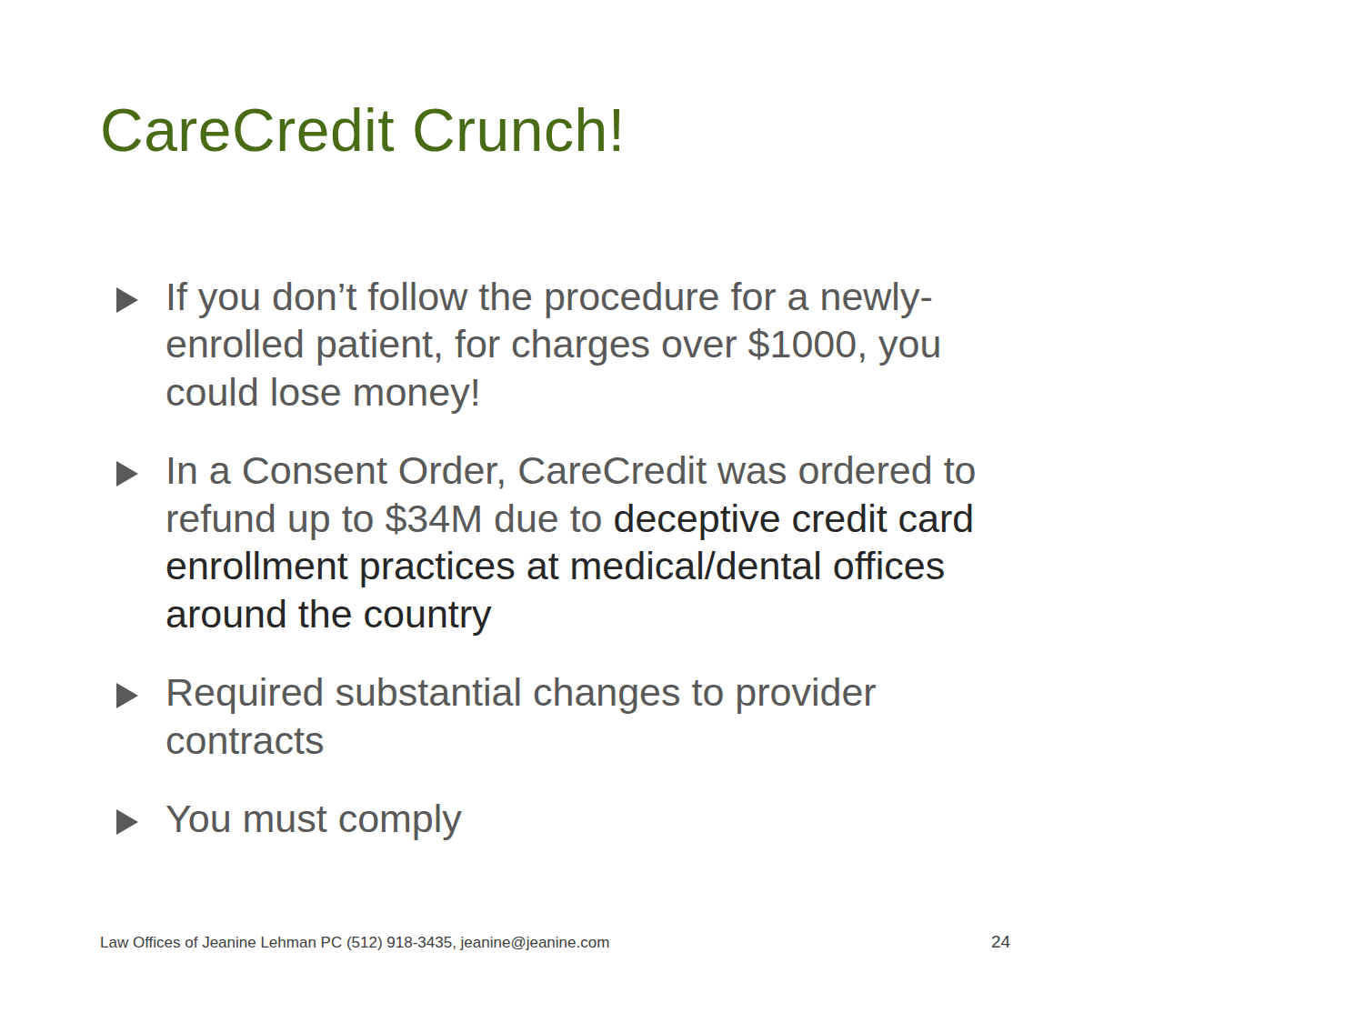CareCredit Crunch!
If you don’t follow the procedure for a newly-enrolled patient, for charges over $1000, you could lose money!
In a Consent Order, CareCredit was ordered to refund up to $34M due to deceptive credit card enrollment practices at medical/dental offices around the country
Required substantial changes to provider contracts
You must comply
Law Offices of Jeanine Lehman PC (512) 918-3435, jeanine@jeanine.com
24